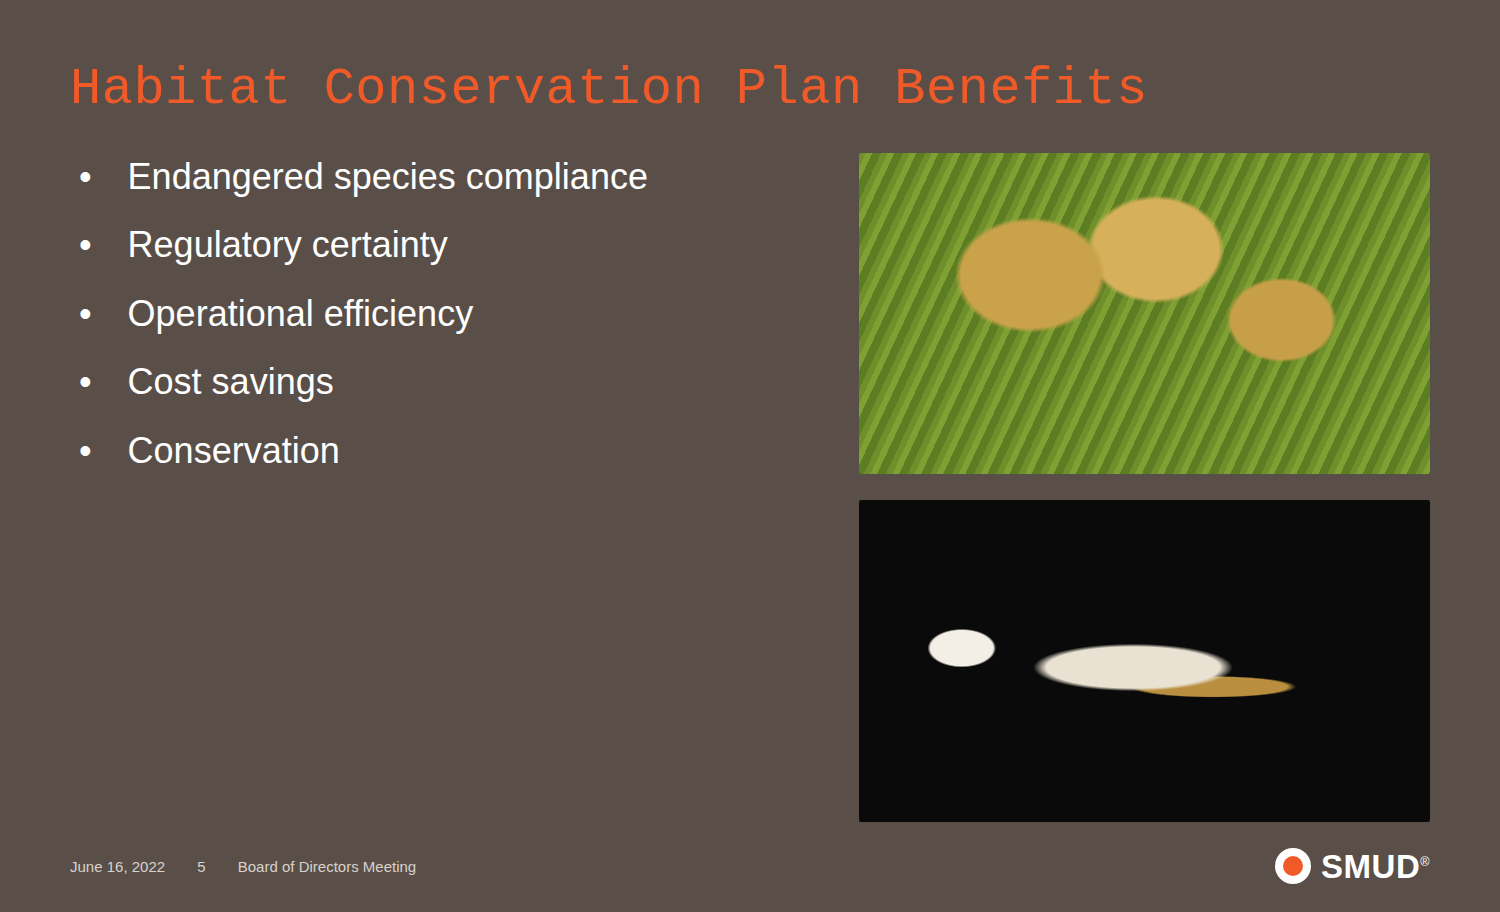Habitat Conservation Plan Benefits
Endangered species compliance
Regulatory certainty
Operational efficiency
Cost savings
Conservation
June 16, 2022 5 Board of Directors Meeting
SMUD®